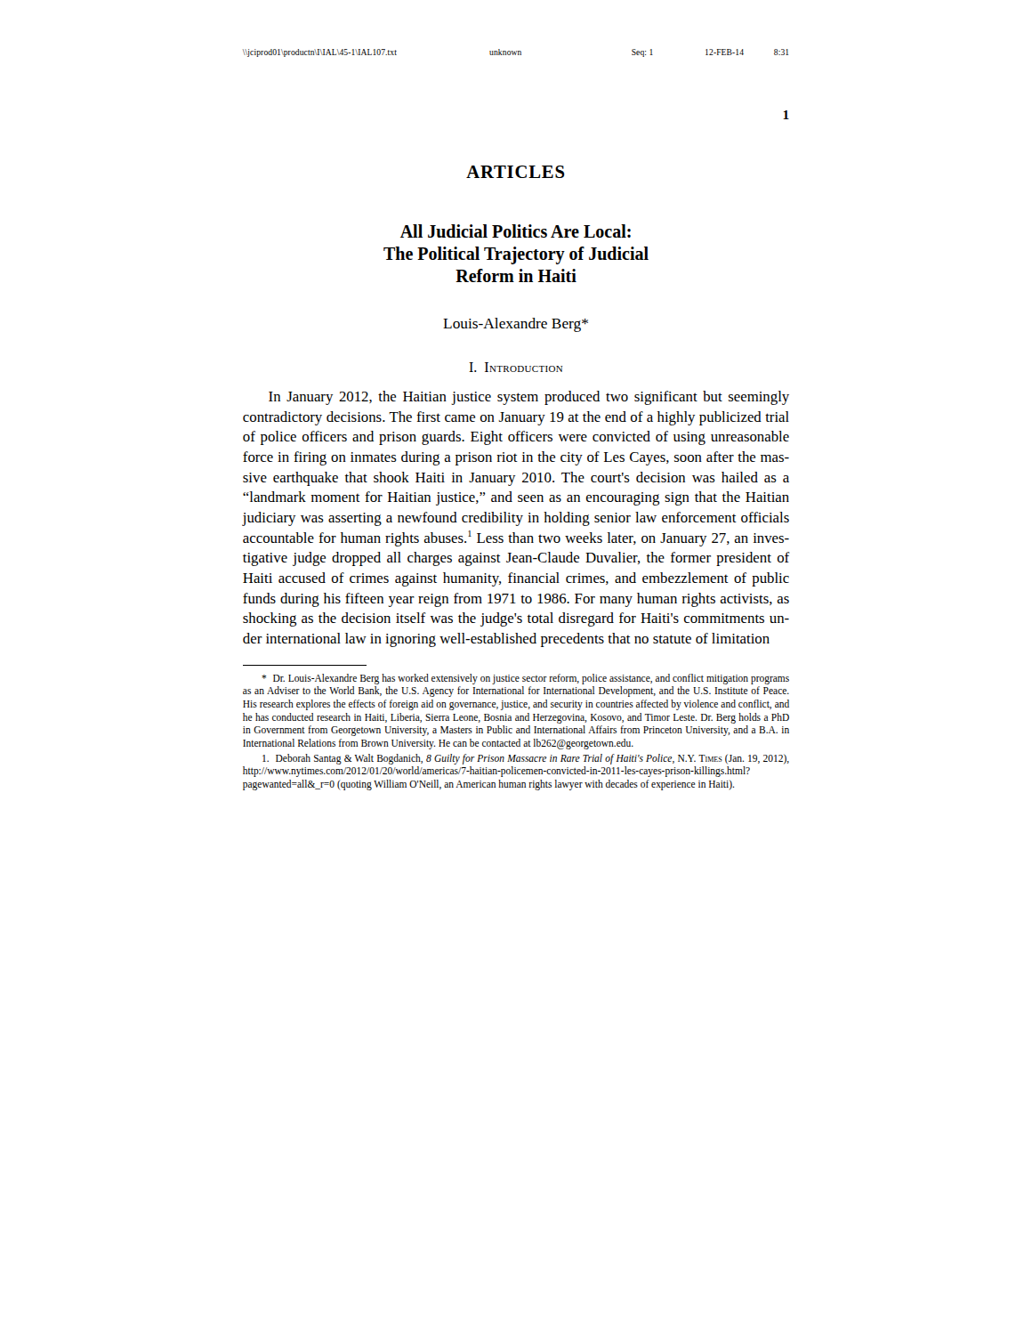\\jciprod01\productn\I\IAL\45-1\IAL107.txt unknown Seq: 1 12-FEB-14 8:31
1
ARTICLES
All Judicial Politics Are Local:
The Political Trajectory of Judicial
Reform in Haiti
Louis-Alexandre Berg*
I. Introduction
In January 2012, the Haitian justice system produced two significant but seemingly contradictory decisions. The first came on January 19 at the end of a highly publicized trial of police officers and prison guards. Eight officers were convicted of using unreasonable force in firing on inmates during a prison riot in the city of Les Cayes, soon after the massive earthquake that shook Haiti in January 2010. The court's decision was hailed as a “landmark moment for Haitian justice,” and seen as an encouraging sign that the Haitian judiciary was asserting a newfound credibility in holding senior law enforcement officials accountable for human rights abuses.1 Less than two weeks later, on January 27, an investigative judge dropped all charges against Jean-Claude Duvalier, the former president of Haiti accused of crimes against humanity, financial crimes, and embezzlement of public funds during his fifteen year reign from 1971 to 1986. For many human rights activists, as shocking as the decision itself was the judge's total disregard for Haiti's commitments under international law in ignoring well-established precedents that no statute of limitation
* Dr. Louis-Alexandre Berg has worked extensively on justice sector reform, police assistance, and conflict mitigation programs as an Adviser to the World Bank, the U.S. Agency for International for International Development, and the U.S. Institute of Peace. His research explores the effects of foreign aid on governance, justice, and security in countries affected by violence and conflict, and he has conducted research in Haiti, Liberia, Sierra Leone, Bosnia and Herzegovina, Kosovo, and Timor Leste. Dr. Berg holds a PhD in Government from Georgetown University, a Masters in Public and International Affairs from Princeton University, and a B.A. in International Relations from Brown University. He can be contacted at lb262@georgetown.edu.
1. Deborah Santag & Walt Bogdanich, 8 Guilty for Prison Massacre in Rare Trial of Haiti's Police, N.Y. Times (Jan. 19, 2012), http://www.nytimes.com/2012/01/20/world/americas/7-haitian-policemen-convicted-in-2011-les-cayes-prison-killings.html?pagewanted=all&_r=0 (quoting William O'Neill, an American human rights lawyer with decades of experience in Haiti).